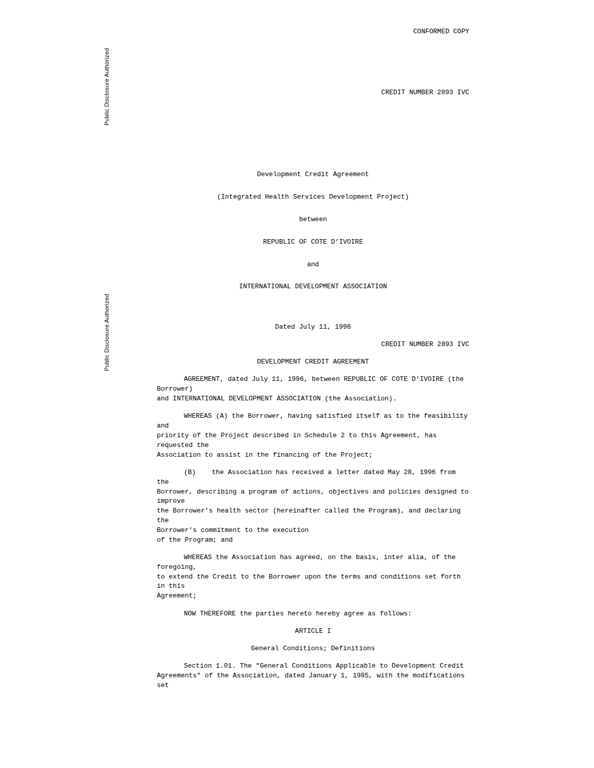Public Disclosure Authorized
Public Disclosure Authorized
CONFORMED COPY
CREDIT NUMBER 2893 IVC
Development Credit Agreement
(Integrated Health Services Development Project)
between
REPUBLIC OF COTE D’IVOIRE
and
INTERNATIONAL DEVELOPMENT ASSOCIATION
Dated July 11, 1996
CREDIT NUMBER 2893 IVC
DEVELOPMENT CREDIT AGREEMENT
AGREEMENT, dated July 11, 1996, between REPUBLIC OF COTE D’IVOIRE (the Borrower)
and INTERNATIONAL DEVELOPMENT ASSOCIATION (the Association).
WHEREAS (A) the Borrower, having satisfied itself as to the feasibility and
priority of the Project described in Schedule 2 to this Agreement, has requested the
Association to assist in the financing of the Project;
(B) the Association has received a letter dated May 28, 1996 from the
Borrower, describing a program of actions, objectives and policies designed to improve
the Borrower’s health sector (hereinafter called the Program), and declaring the
Borrower’s commitment to the execution
of the Program; and
WHEREAS the Association has agreed, on the basis, inter alia, of the foregoing,
to extend the Credit to the Borrower upon the terms and conditions set forth in this
Agreement;
NOW THEREFORE the parties hereto hereby agree as follows:
ARTICLE I
General Conditions; Definitions
Section 1.01. The "General Conditions Applicable to Development Credit
Agreements" of the Association, dated January 1, 1985, with the modifications set